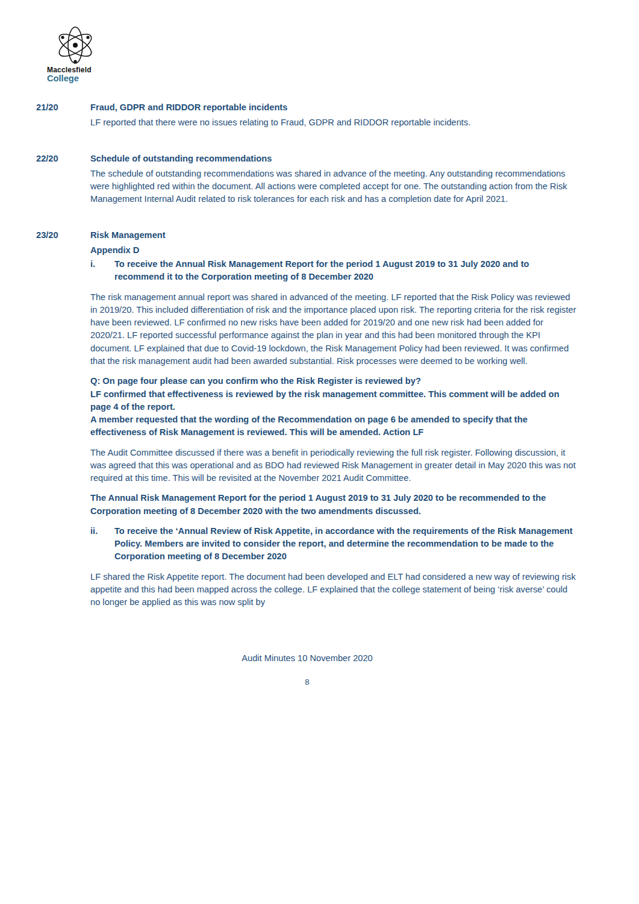Macclesfield
College
21/20
Fraud, GDPR and RIDDOR reportable incidents
LF reported that there were no issues relating to Fraud, GDPR and RIDDOR reportable incidents.
22/20
Schedule of outstanding recommendations
The schedule of outstanding recommendations was shared in advance of the meeting. Any outstanding recommendations were highlighted red within the document. All actions were completed accept for one. The outstanding action from the Risk Management Internal Audit related to risk tolerances for each risk and has a completion date for April 2021.
23/20
Risk Management
Appendix D
i.
To receive the Annual Risk Management Report for the period 1 August 2019 to 31 July 2020 and to recommend it to the Corporation meeting of 8 December 2020
The risk management annual report was shared in advanced of the meeting. LF reported that the Risk Policy was reviewed in 2019/20. This included differentiation of risk and the importance placed upon risk. The reporting criteria for the risk register have been reviewed. LF confirmed no new risks have been added for 2019/20 and one new risk had been added for 2020/21. LF reported successful performance against the plan in year and this had been monitored through the KPI document. LF explained that due to Covid-19 lockdown, the Risk Management Policy had been reviewed. It was confirmed that the risk management audit had been awarded substantial. Risk processes were deemed to be working well.
Q: On page four please can you confirm who the Risk Register is reviewed by?
LF confirmed that effectiveness is reviewed by the risk management committee. This comment will be added on page 4 of the report.
A member requested that the wording of the Recommendation on page 6 be amended to specify that the effectiveness of Risk Management is reviewed. This will be amended. Action LF
The Audit Committee discussed if there was a benefit in periodically reviewing the full risk register. Following discussion, it was agreed that this was operational and as BDO had reviewed Risk Management in greater detail in May 2020 this was not required at this time. This will be revisited at the November 2021 Audit Committee.
The Annual Risk Management Report for the period 1 August 2019 to 31 July 2020 to be recommended to the Corporation meeting of 8 December 2020 with the two amendments discussed.
ii.
To receive the ‘Annual Review of Risk Appetite, in accordance with the requirements of the Risk Management Policy. Members are invited to consider the report, and determine the recommendation to be made to the Corporation meeting of 8 December 2020
LF shared the Risk Appetite report. The document had been developed and ELT had considered a new way of reviewing risk appetite and this had been mapped across the college. LF explained that the college statement of being ‘risk averse’ could no longer be applied as this was now split by
Audit Minutes 10 November 2020
8